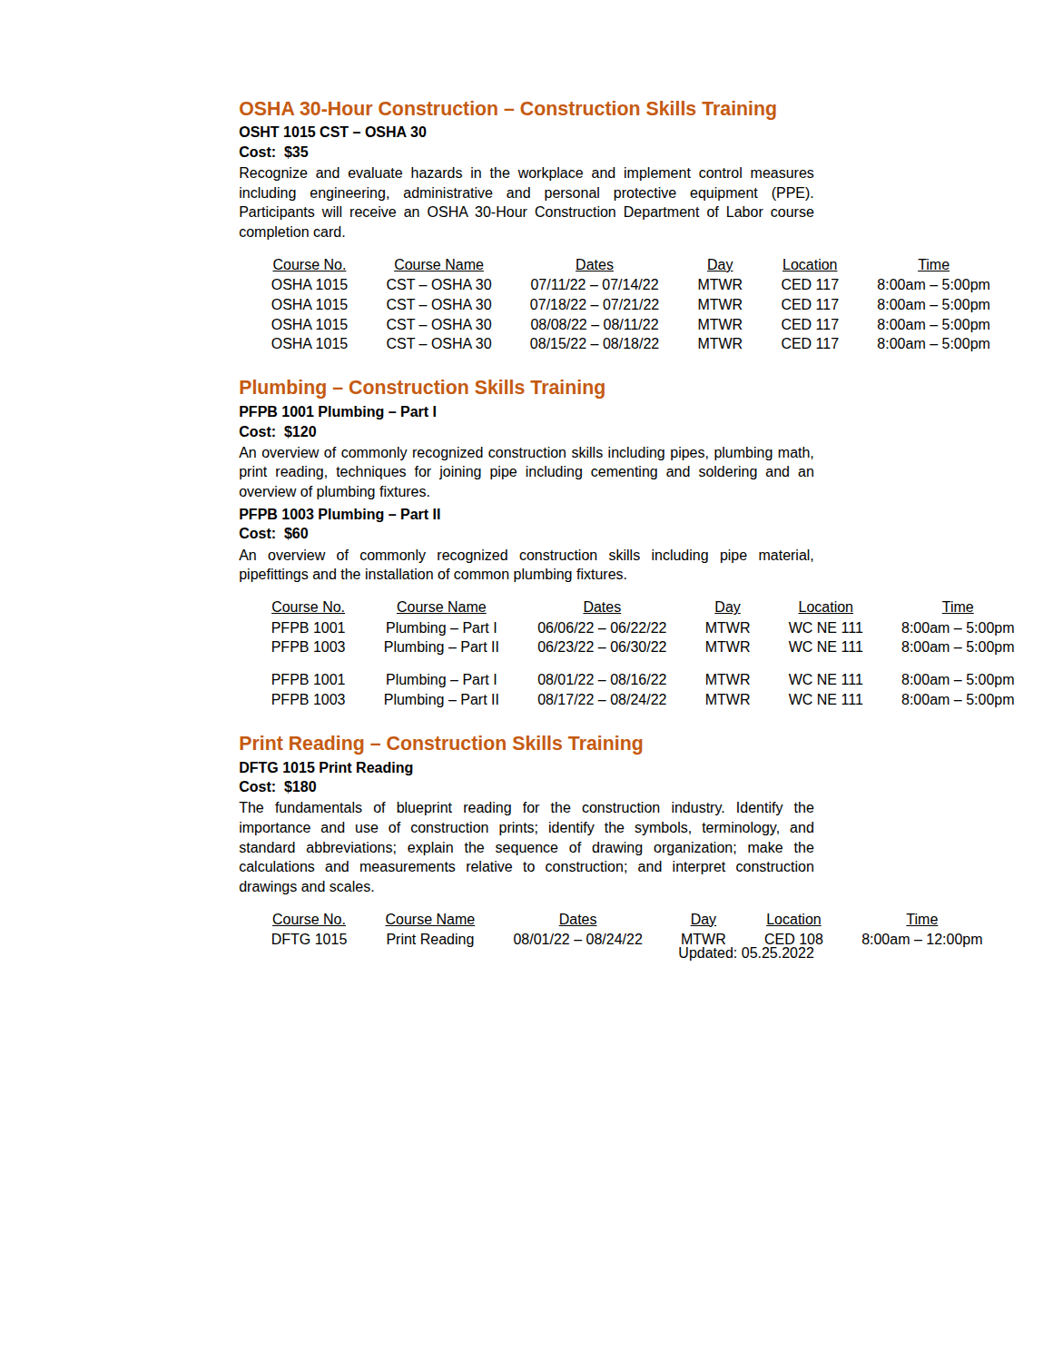OSHA 30-Hour Construction – Construction Skills Training
OSHT 1015 CST – OSHA 30
Cost: $35
Recognize and evaluate hazards in the workplace and implement control measures including engineering, administrative and personal protective equipment (PPE). Participants will receive an OSHA 30-Hour Construction Department of Labor course completion card.
| Course No. | Course Name | Dates | Day | Location | Time |
| --- | --- | --- | --- | --- | --- |
| OSHA 1015 | CST – OSHA 30 | 07/11/22 – 07/14/22 | MTWR | CED 117 | 8:00am – 5:00pm |
| OSHA 1015 | CST – OSHA 30 | 07/18/22 – 07/21/22 | MTWR | CED 117 | 8:00am – 5:00pm |
| OSHA 1015 | CST – OSHA 30 | 08/08/22 – 08/11/22 | MTWR | CED 117 | 8:00am – 5:00pm |
| OSHA 1015 | CST – OSHA 30 | 08/15/22 – 08/18/22 | MTWR | CED 117 | 8:00am – 5:00pm |
Plumbing – Construction Skills Training
PFPB 1001 Plumbing – Part I
Cost: $120
An overview of commonly recognized construction skills including pipes, plumbing math, print reading, techniques for joining pipe including cementing and soldering and an overview of plumbing fixtures.
PFPB 1003 Plumbing – Part II
Cost: $60
An overview of commonly recognized construction skills including pipe material, pipefittings and the installation of common plumbing fixtures.
| Course No. | Course Name | Dates | Day | Location | Time |
| --- | --- | --- | --- | --- | --- |
| PFPB 1001 | Plumbing – Part I | 06/06/22 – 06/22/22 | MTWR | WC NE 111 | 8:00am – 5:00pm |
| PFPB 1003 | Plumbing – Part II | 06/23/22 – 06/30/22 | MTWR | WC NE 111 | 8:00am – 5:00pm |
| PFPB 1001 | Plumbing – Part I | 08/01/22 – 08/16/22 | MTWR | WC NE 111 | 8:00am – 5:00pm |
| PFPB 1003 | Plumbing – Part II | 08/17/22 – 08/24/22 | MTWR | WC NE 111 | 8:00am – 5:00pm |
Print Reading – Construction Skills Training
DFTG 1015 Print Reading
Cost: $180
The fundamentals of blueprint reading for the construction industry. Identify the importance and use of construction prints; identify the symbols, terminology, and standard abbreviations; explain the sequence of drawing organization; make the calculations and measurements relative to construction; and interpret construction drawings and scales.
| Course No. | Course Name | Dates | Day | Location | Time |
| --- | --- | --- | --- | --- | --- |
| DFTG 1015 | Print Reading | 08/01/22 – 08/24/22 | MTWR | CED 108 | 8:00am – 12:00pm |
Updated: 05.25.2022